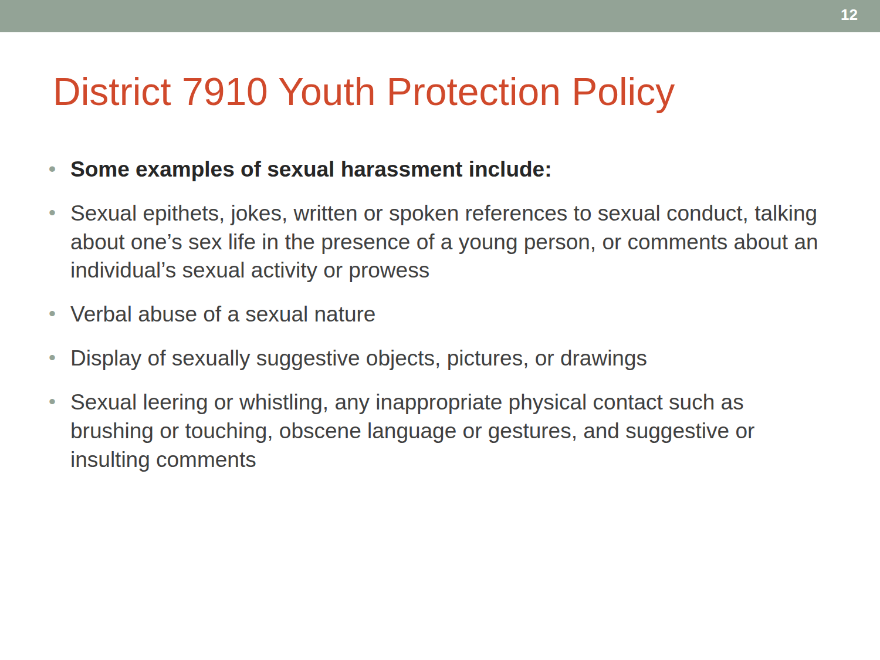12
District 7910 Youth Protection Policy
Some examples of sexual harassment include:
Sexual epithets, jokes, written or spoken references to sexual conduct, talking about one’s sex life in the presence of a young person, or comments about an individual’s sexual activity or prowess
Verbal abuse of a sexual nature
Display of sexually suggestive objects, pictures, or drawings
Sexual leering or whistling, any inappropriate physical contact such as brushing or touching, obscene language or gestures, and suggestive or insulting comments